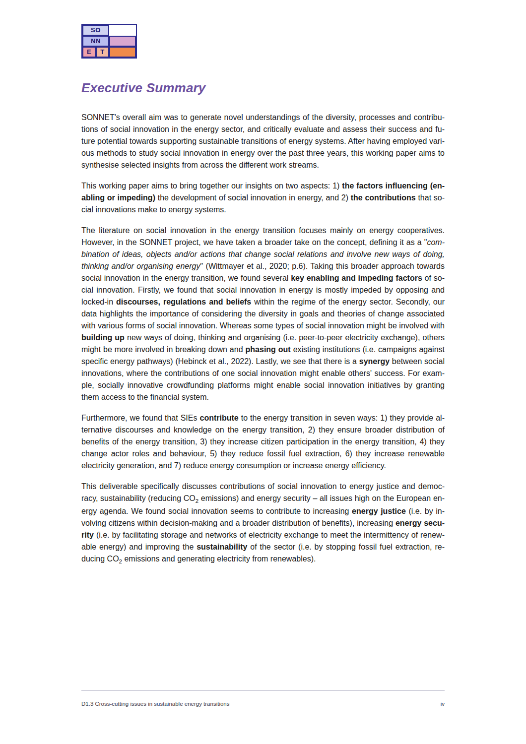SO
NN
E
T
Executive Summary
SONNET's overall aim was to generate novel understandings of the diversity, processes and contributions of social innovation in the energy sector, and critically evaluate and assess their success and future potential towards supporting sustainable transitions of energy systems. After having employed various methods to study social innovation in energy over the past three years, this working paper aims to synthesise selected insights from across the different work streams.
This working paper aims to bring together our insights on two aspects: 1) the factors influencing (enabling or impeding) the development of social innovation in energy, and 2) the contributions that social innovations make to energy systems.
The literature on social innovation in the energy transition focuses mainly on energy cooperatives. However, in the SONNET project, we have taken a broader take on the concept, defining it as a "combination of ideas, objects and/or actions that change social relations and involve new ways of doing, thinking and/or organising energy" (Wittmayer et al., 2020; p.6). Taking this broader approach towards social innovation in the energy transition, we found several key enabling and impeding factors of social innovation. Firstly, we found that social innovation in energy is mostly impeded by opposing and locked-in discourses, regulations and beliefs within the regime of the energy sector. Secondly, our data highlights the importance of considering the diversity in goals and theories of change associated with various forms of social innovation. Whereas some types of social innovation might be involved with building up new ways of doing, thinking and organising (i.e. peer-to-peer electricity exchange), others might be more involved in breaking down and phasing out existing institutions (i.e. campaigns against specific energy pathways) (Hebinck et al., 2022). Lastly, we see that there is a synergy between social innovations, where the contributions of one social innovation might enable others' success. For example, socially innovative crowdfunding platforms might enable social innovation initiatives by granting them access to the financial system.
Furthermore, we found that SIEs contribute to the energy transition in seven ways: 1) they provide alternative discourses and knowledge on the energy transition, 2) they ensure broader distribution of benefits of the energy transition, 3) they increase citizen participation in the energy transition, 4) they change actor roles and behaviour, 5) they reduce fossil fuel extraction, 6) they increase renewable electricity generation, and 7) reduce energy consumption or increase energy efficiency.
This deliverable specifically discusses contributions of social innovation to energy justice and democracy, sustainability (reducing CO2 emissions) and energy security – all issues high on the European energy agenda. We found social innovation seems to contribute to increasing energy justice (i.e. by involving citizens within decision-making and a broader distribution of benefits), increasing energy security (i.e. by facilitating storage and networks of electricity exchange to meet the intermittency of renewable energy) and improving the sustainability of the sector (i.e. by stopping fossil fuel extraction, reducing CO2 emissions and generating electricity from renewables).
D1.3 Cross-cutting issues in sustainable energy transitions iv